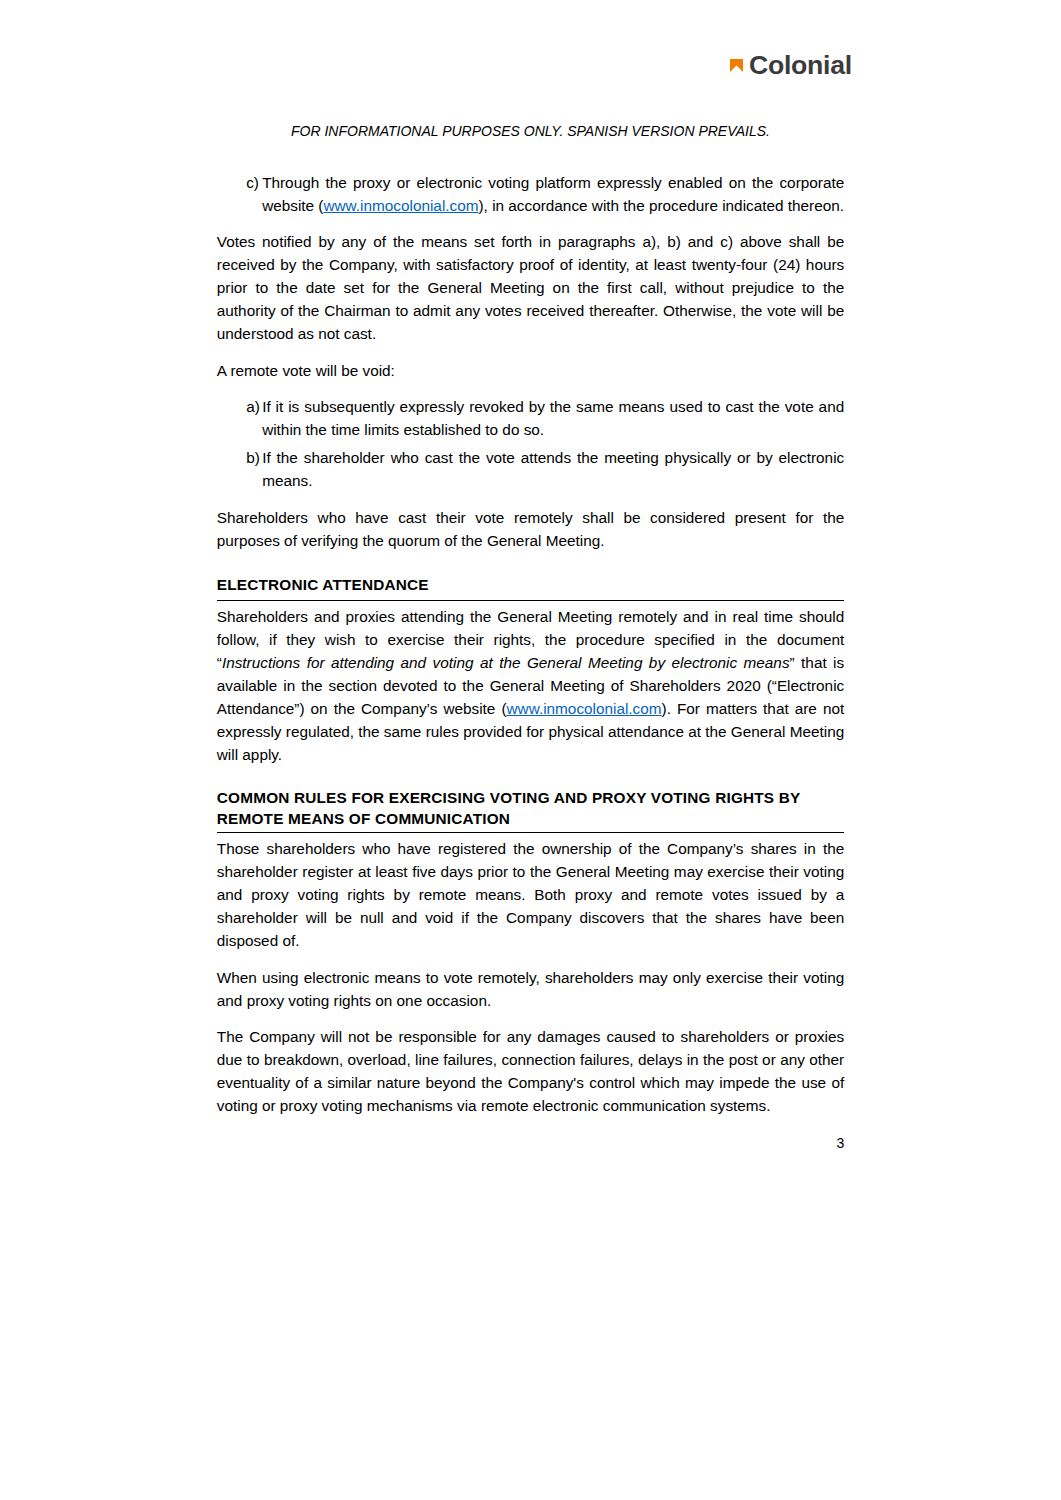Colonial
FOR INFORMATIONAL PURPOSES ONLY. SPANISH VERSION PREVAILS.
c) Through the proxy or electronic voting platform expressly enabled on the corporate website (www.inmocolonial.com), in accordance with the procedure indicated thereon.
Votes notified by any of the means set forth in paragraphs a), b) and c) above shall be received by the Company, with satisfactory proof of identity, at least twenty-four (24) hours prior to the date set for the General Meeting on the first call, without prejudice to the authority of the Chairman to admit any votes received thereafter. Otherwise, the vote will be understood as not cast.
A remote vote will be void:
a) If it is subsequently expressly revoked by the same means used to cast the vote and within the time limits established to do so.
b) If the shareholder who cast the vote attends the meeting physically or by electronic means.
Shareholders who have cast their vote remotely shall be considered present for the purposes of verifying the quorum of the General Meeting.
Electronic attendance
Shareholders and proxies attending the General Meeting remotely and in real time should follow, if they wish to exercise their rights, the procedure specified in the document “Instructions for attending and voting at the General Meeting by electronic means” that is available in the section devoted to the General Meeting of Shareholders 2020 (“Electronic Attendance”) on the Company’s website (www.inmocolonial.com). For matters that are not expressly regulated, the same rules provided for physical attendance at the General Meeting will apply.
Common rules for exercising voting and proxy voting rights by remote means of communication
Those shareholders who have registered the ownership of the Company’s shares in the shareholder register at least five days prior to the General Meeting may exercise their voting and proxy voting rights by remote means. Both proxy and remote votes issued by a shareholder will be null and void if the Company discovers that the shares have been disposed of.
When using electronic means to vote remotely, shareholders may only exercise their voting and proxy voting rights on one occasion.
The Company will not be responsible for any damages caused to shareholders or proxies due to breakdown, overload, line failures, connection failures, delays in the post or any other eventuality of a similar nature beyond the Company's control which may impede the use of voting or proxy voting mechanisms via remote electronic communication systems.
3